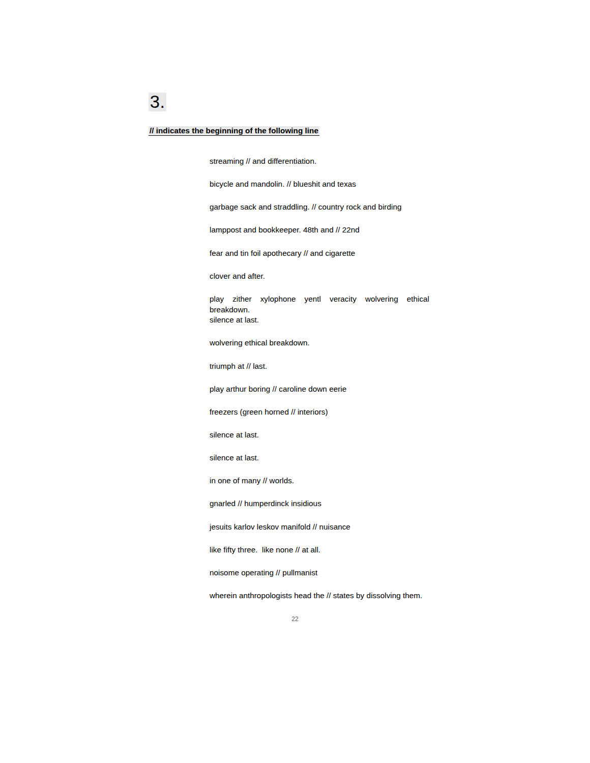3.
// indicates the beginning of the following line
streaming // and differentiation.
bicycle and mandolin. // blueshit and texas
garbage sack and straddling. // country rock and birding
lamppost and bookkeeper. 48th and // 22nd
fear and tin foil apothecary // and cigarette
clover and after.
play zither xylophone yentl veracity wolvering ethical breakdown.
silence at last.
wolvering ethical breakdown.
triumph at // last.
play arthur boring // caroline down eerie
freezers (green horned // interiors)
silence at last.
silence at last.
in one of many // worlds.
gnarled // humperdinck insidious
jesuits karlov leskov manifold // nuisance
like fifty three. like none // at all.
noisome operating // pullmanist
wherein anthropologists head the // states by dissolving them.
22